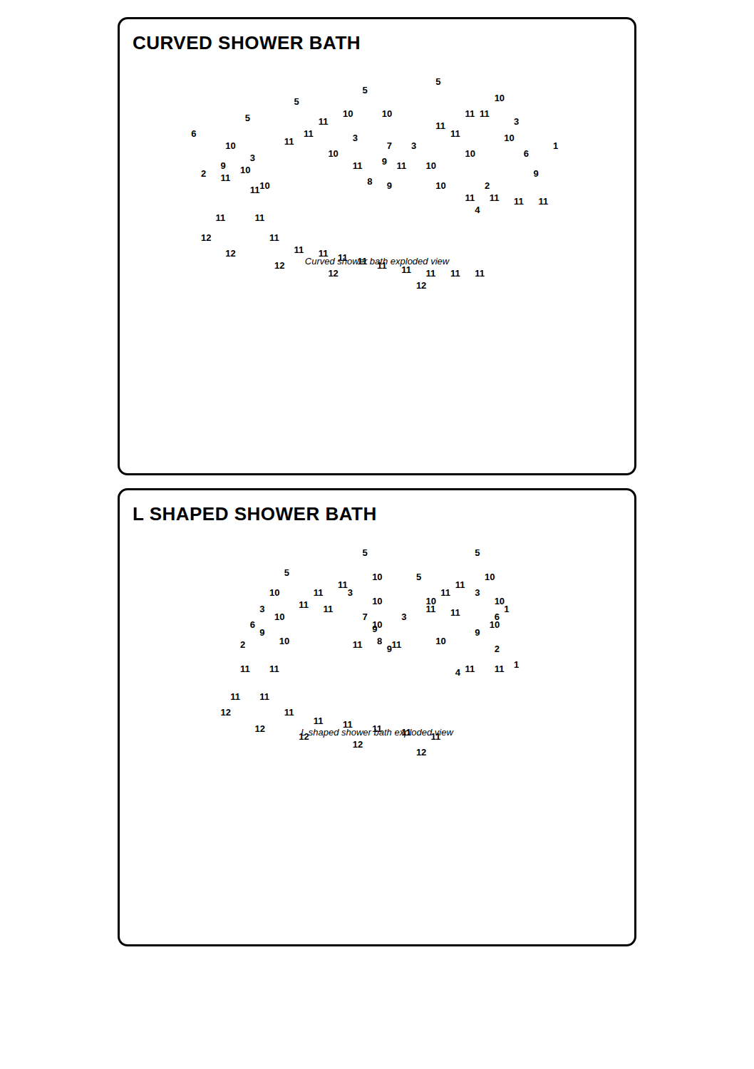Curved Shower Bath
Exploded assembly diagram of a curved shower bath. Numbered callouts identify parts 1 through 12. 5 5 5 5 6 10 10 10 10 10 10 10 10 10 10 10 11 11 11 11 11 11 11 11 11 11 11 11 11 11 11 11 11 11 11 11 11 11 11 11 11 11 11 3 3 3 3 7 8 9 9 9 9 2 2 6 1 4 12 12 12 12 12
Curved shower bath exploded view
L Shaped Shower Bath
Exploded assembly diagram of an L shaped shower bath. Numbered callouts identify parts 1 through 12. 5 5 5 5 10 10 10 10 10 10 10 10 10 10 10 11 11 11 11 11 11 11 11 11 11 11 11 11 11 11 11 11 11 11 11 11 11 3 3 3 3 7 8 9 9 9 9 2 2 6 6 1 4 1 12 12 12 12 12
L shaped shower bath exploded view